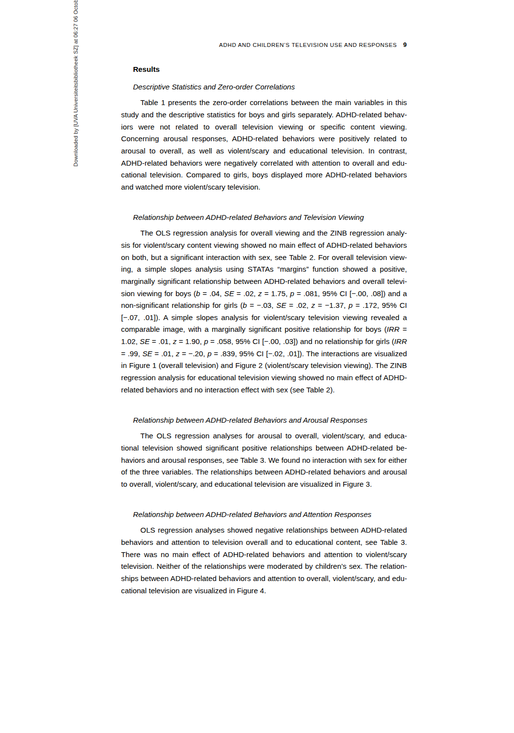Downloaded by [UVA Universiteitsbibliotheek SZ] at 06:27 06 October 2015
ADHD and Children’s Television Use and Responses 9
Results
Descriptive Statistics and Zero-order Correlations
Table 1 presents the zero-order correlations between the main variables in this study and the descriptive statistics for boys and girls separately. ADHD-related behaviors were not related to overall television viewing or specific content viewing. Concerning arousal responses, ADHD-related behaviors were positively related to arousal to overall, as well as violent/scary and educational television. In contrast, ADHD-related behaviors were negatively correlated with attention to overall and educational television. Compared to girls, boys displayed more ADHD-related behaviors and watched more violent/scary television.
Relationship between ADHD-related Behaviors and Television Viewing
The OLS regression analysis for overall viewing and the ZINB regression analysis for violent/scary content viewing showed no main effect of ADHD-related behaviors on both, but a significant interaction with sex, see Table 2. For overall television viewing, a simple slopes analysis using STATAs “margins” function showed a positive, marginally significant relationship between ADHD-related behaviors and overall television viewing for boys (b = .04, SE = .02, z = 1.75, p = .081, 95% CI [−.00, .08]) and a non-significant relationship for girls (b = −.03, SE = .02, z = −1.37, p = .172, 95% CI [−.07, .01]). A simple slopes analysis for violent/scary television viewing revealed a comparable image, with a marginally significant positive relationship for boys (IRR = 1.02, SE = .01, z = 1.90, p = .058, 95% CI [−.00, .03]) and no relationship for girls (IRR = .99, SE = .01, z = −.20, p = .839, 95% CI [−.02, .01]). The interactions are visualized in Figure 1 (overall television) and Figure 2 (violent/scary television viewing). The ZINB regression analysis for educational television viewing showed no main effect of ADHD-related behaviors and no interaction effect with sex (see Table 2).
Relationship between ADHD-related Behaviors and Arousal Responses
The OLS regression analyses for arousal to overall, violent/scary, and educational television showed significant positive relationships between ADHD-related behaviors and arousal responses, see Table 3. We found no interaction with sex for either of the three variables. The relationships between ADHD-related behaviors and arousal to overall, violent/scary, and educational television are visualized in Figure 3.
Relationship between ADHD-related Behaviors and Attention Responses
OLS regression analyses showed negative relationships between ADHD-related behaviors and attention to television overall and to educational content, see Table 3. There was no main effect of ADHD-related behaviors and attention to violent/scary television. Neither of the relationships were moderated by children’s sex. The relationships between ADHD-related behaviors and attention to overall, violent/scary, and educational television are visualized in Figure 4.